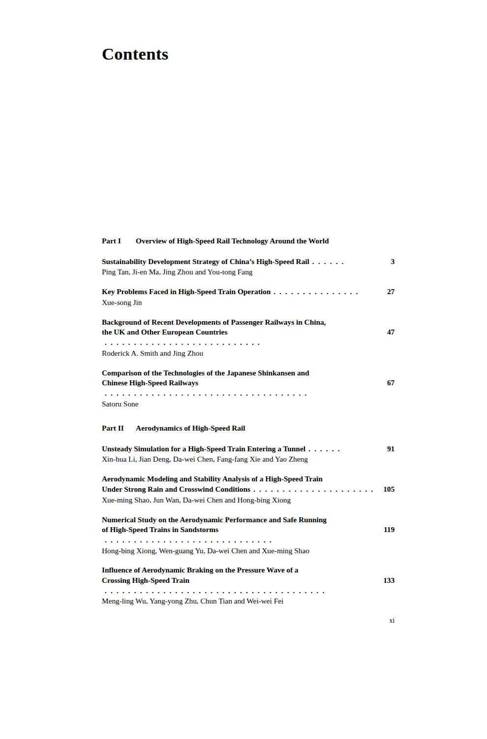Contents
Part IOverview of High-Speed Rail Technology Around the World
3 Sustainability Development Strategy of China’s High-Speed Rail . . . . . . Ping Tan, Ji-en Ma, Jing Zhou and You-tong Fang
27 Key Problems Faced in High-Speed Train Operation . . . . . . . . . . . . . . . Xue-song Jin
Background of Recent Developments of Passenger Railways in China,
47 the UK and Other European Countries . . . . . . . . . . . . . . . . . . . . . . . . . . . Roderick A. Smith and Jing Zhou
Comparison of the Technologies of the Japanese Shinkansen and
67 Chinese High-Speed Railways . . . . . . . . . . . . . . . . . . . . . . . . . . . . . . . . . . . Satoru Sone
Part IIAerodynamics of High-Speed Rail
91 Unsteady Simulation for a High-Speed Train Entering a Tunnel . . . . . . Xin-hua Li, Jian Deng, Da-wei Chen, Fang-fang Xie and Yao Zheng
Aerodynamic Modeling and Stability Analysis of a High-Speed Train
105 Under Strong Rain and Crosswind Conditions . . . . . . . . . . . . . . . . . . . . . Xue-ming Shao, Jun Wan, Da-wei Chen and Hong-bing Xiong
Numerical Study on the Aerodynamic Performance and Safe Running
119 of High-Speed Trains in Sandstorms . . . . . . . . . . . . . . . . . . . . . . . . . . . . . Hong-bing Xiong, Wen-guang Yu, Da-wei Chen and Xue-ming Shao
Influence of Aerodynamic Braking on the Pressure Wave of a
133 Crossing High-Speed Train . . . . . . . . . . . . . . . . . . . . . . . . . . . . . . . . . . . . . . Meng-ling Wu, Yang-yong Zhu, Chun Tian and Wei-wei Fei
xi